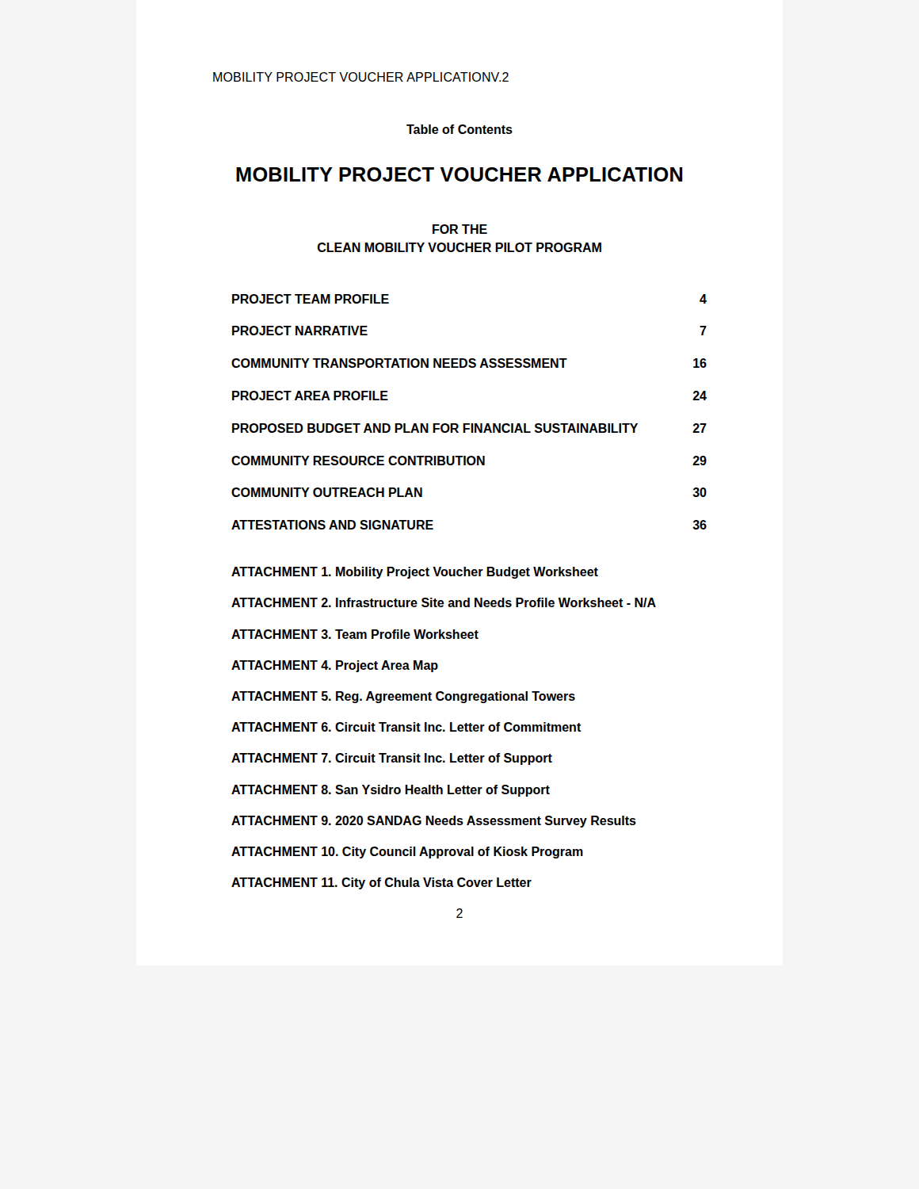MOBILITY PROJECT VOUCHER APPLICATIONV.2
Table of Contents
MOBILITY PROJECT VOUCHER APPLICATION
FOR THE CLEAN MOBILITY VOUCHER PILOT PROGRAM
PROJECT TEAM PROFILE 4
PROJECT NARRATIVE 7
COMMUNITY TRANSPORTATION NEEDS ASSESSMENT 16
PROJECT AREA PROFILE 24
PROPOSED BUDGET AND PLAN FOR FINANCIAL SUSTAINABILITY 27
COMMUNITY RESOURCE CONTRIBUTION 29
COMMUNITY OUTREACH PLAN 30
ATTESTATIONS AND SIGNATURE 36
ATTACHMENT 1. Mobility Project Voucher Budget Worksheet
ATTACHMENT 2. Infrastructure Site and Needs Profile Worksheet - N/A
ATTACHMENT 3. Team Profile Worksheet
ATTACHMENT 4. Project Area Map
ATTACHMENT 5. Reg. Agreement Congregational Towers
ATTACHMENT 6. Circuit Transit Inc. Letter of Commitment
ATTACHMENT 7. Circuit Transit Inc. Letter of Support
ATTACHMENT 8. San Ysidro Health Letter of Support
ATTACHMENT 9. 2020 SANDAG Needs Assessment Survey Results
ATTACHMENT 10. City Council Approval of Kiosk Program
ATTACHMENT 11. City of Chula Vista Cover Letter
2